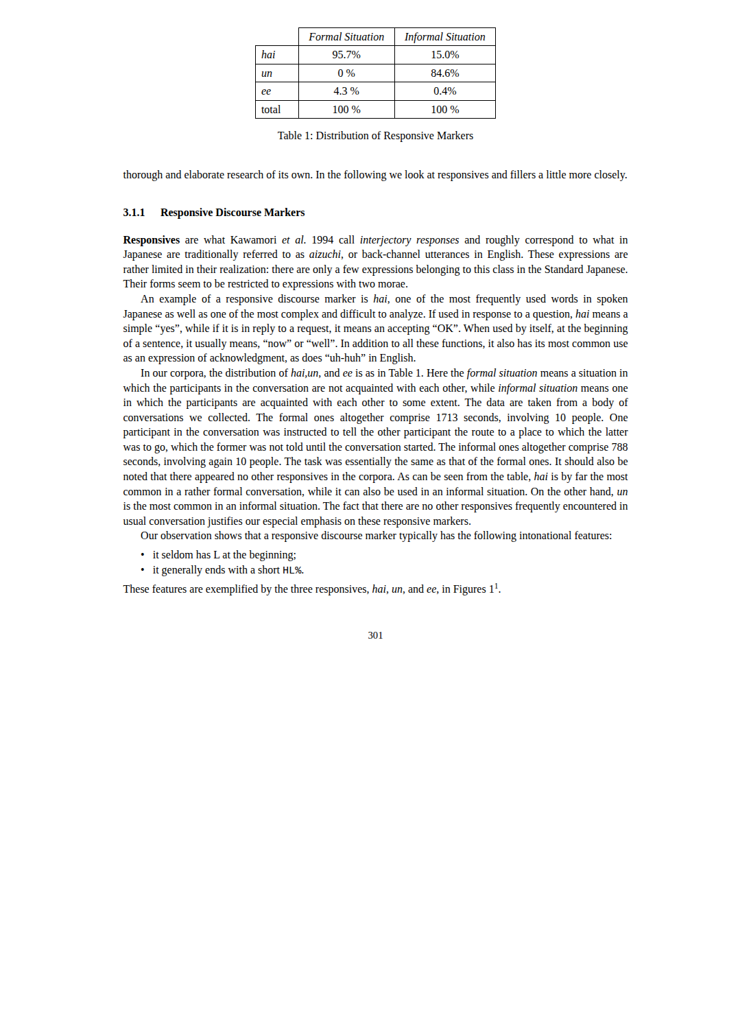| | Formal Situation | Informal Situation |
| hai | 95.7% | 15.0% |
| un | 0 % | 84.6% |
| ee | 4.3 % | 0.4% |
| total | 100 % | 100 % |
Table 1: Distribution of Responsive Markers
thorough and elaborate research of its own. In the following we look at responsives and fillers a little more closely.
3.1.1 Responsive Discourse Markers
Responsives are what Kawamori et al. 1994 call interjectory responses and roughly correspond to what in Japanese are traditionally referred to as aizuchi, or back-channel utterances in English. These expressions are rather limited in their realization: there are only a few expressions belonging to this class in the Standard Japanese. Their forms seem to be restricted to expressions with two morae.
An example of a responsive discourse marker is hai, one of the most frequently used words in spoken Japanese as well as one of the most complex and difficult to analyze. If used in response to a question, hai means a simple “yes”, while if it is in reply to a request, it means an accepting “OK”. When used by itself, at the beginning of a sentence, it usually means, “now” or “well”. In addition to all these functions, it also has its most common use as an expression of acknowledgment, as does “uh-huh” in English.
In our corpora, the distribution of hai,un, and ee is as in Table 1. Here the formal situation means a situation in which the participants in the conversation are not acquainted with each other, while informal situation means one in which the participants are acquainted with each other to some extent. The data are taken from a body of conversations we collected. The formal ones altogether comprise 1713 seconds, involving 10 people. One participant in the conversation was instructed to tell the other participant the route to a place to which the latter was to go, which the former was not told until the conversation started. The informal ones altogether comprise 788 seconds, involving again 10 people. The task was essentially the same as that of the formal ones. It should also be noted that there appeared no other responsives in the corpora. As can be seen from the table, hai is by far the most common in a rather formal conversation, while it can also be used in an informal situation. On the other hand, un is the most common in an informal situation. The fact that there are no other responsives frequently encountered in usual conversation justifies our especial emphasis on these responsive markers.
Our observation shows that a responsive discourse marker typically has the following intonational features:
it seldom has L at the beginning;
it generally ends with a short HL%.
These features are exemplified by the three responsives, hai, un, and ee, in Figures 11.
301